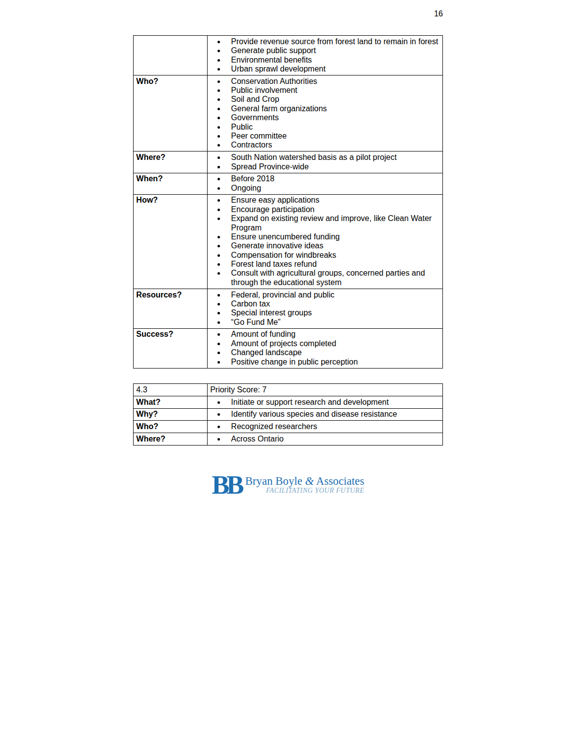16
| | Provide revenue source from forest land to remain in forest Generate public support Environmental benefits Urban sprawl development |
| Who? | Conservation Authorities Public involvement Soil and Crop General farm organizations Governments Public Peer committee Contractors |
| Where? | South Nation watershed basis as a pilot project Spread Province-wide |
| When? | Before 2018 Ongoing |
| How? | Ensure easy applications Encourage participation Expand on existing review and improve, like Clean Water Program Ensure unencumbered funding Generate innovative ideas Compensation for windbreaks Forest land taxes refund Consult with agricultural groups, concerned parties and through the educational system |
| Resources? | Federal, provincial and public Carbon tax Special interest groups “Go Fund Me” |
| Success? | Amount of funding Amount of projects completed Changed landscape Positive change in public perception |
| 4.3 | Priority Score: 7 |
| What? | Initiate or support research and development |
| Why? | Identify various species and disease resistance |
| Who? | Recognized researchers |
| Where? | Across Ontario |
BB
Bryan Boyle & Associates
FACILITATING YOUR FUTURE